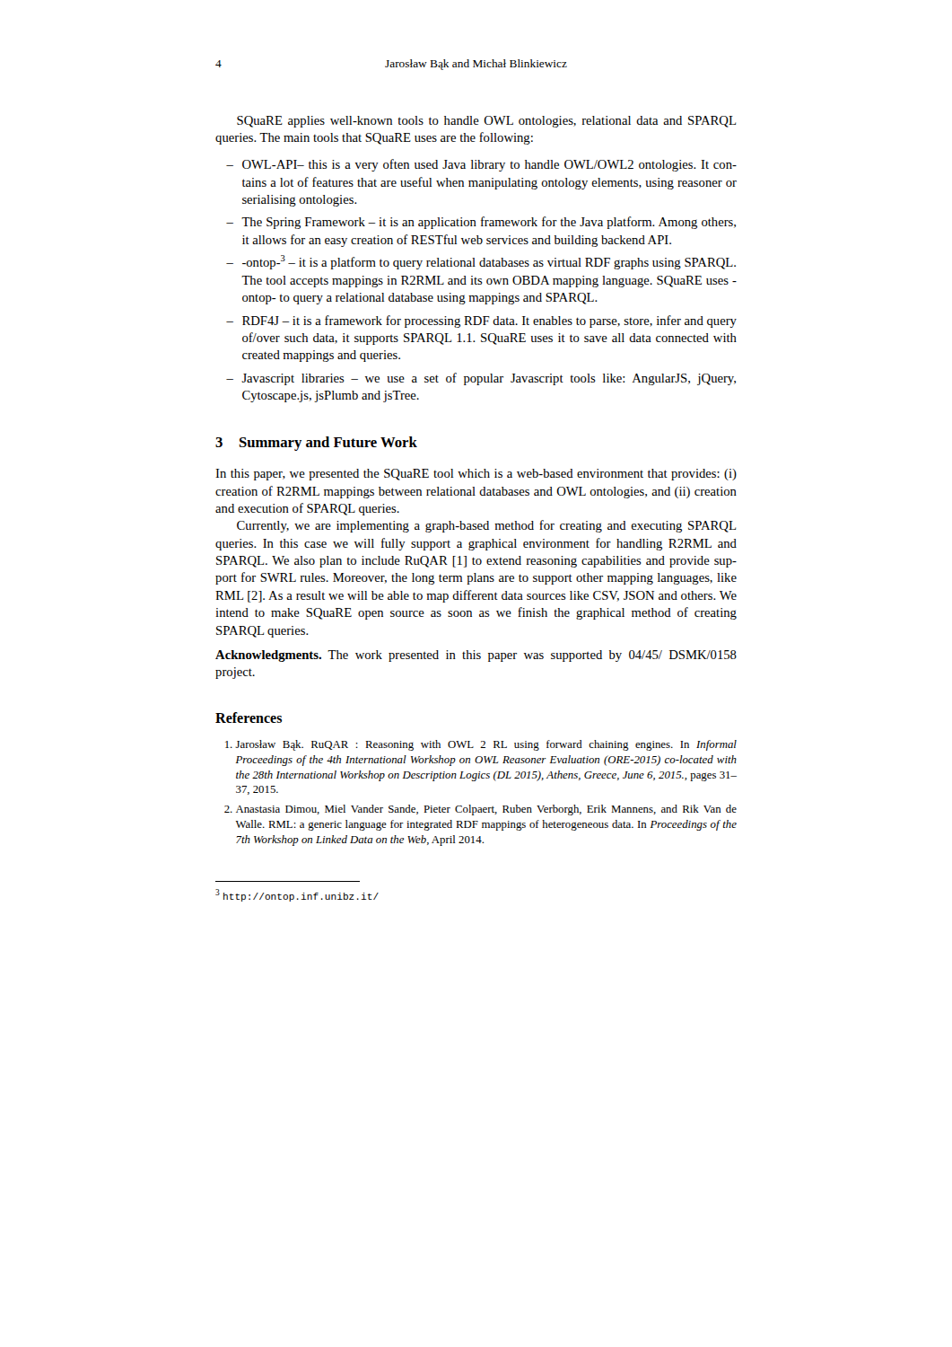4
Jarosław Bąk and Michał Blinkiewicz
SQuaRE applies well-known tools to handle OWL ontologies, relational data and SPARQL queries. The main tools that SQuaRE uses are the following:
OWL-API– this is a very often used Java library to handle OWL/OWL2 ontologies. It contains a lot of features that are useful when manipulating ontology elements, using reasoner or serialising ontologies.
The Spring Framework – it is an application framework for the Java platform. Among others, it allows for an easy creation of RESTful web services and building backend API.
-ontop-3 – it is a platform to query relational databases as virtual RDF graphs using SPARQL. The tool accepts mappings in R2RML and its own OBDA mapping language. SQuaRE uses -ontop- to query a relational database using mappings and SPARQL.
RDF4J – it is a framework for processing RDF data. It enables to parse, store, infer and query of/over such data, it supports SPARQL 1.1. SQuaRE uses it to save all data connected with created mappings and queries.
Javascript libraries – we use a set of popular Javascript tools like: AngularJS, jQuery, Cytoscape.js, jsPlumb and jsTree.
3 Summary and Future Work
In this paper, we presented the SQuaRE tool which is a web-based environment that provides: (i) creation of R2RML mappings between relational databases and OWL ontologies, and (ii) creation and execution of SPARQL queries.
Currently, we are implementing a graph-based method for creating and executing SPARQL queries. In this case we will fully support a graphical environment for handling R2RML and SPARQL. We also plan to include RuQAR [1] to extend reasoning capabilities and provide support for SWRL rules. Moreover, the long term plans are to support other mapping languages, like RML [2]. As a result we will be able to map different data sources like CSV, JSON and others. We intend to make SQuaRE open source as soon as we finish the graphical method of creating SPARQL queries.
Acknowledgments. The work presented in this paper was supported by 04/45/ DSMK/0158 project.
References
Jarosław Bąk. RuQAR : Reasoning with OWL 2 RL using forward chaining engines. In Informal Proceedings of the 4th International Workshop on OWL Reasoner Evaluation (ORE-2015) co-located with the 28th International Workshop on Description Logics (DL 2015), Athens, Greece, June 6, 2015., pages 31–37, 2015.
Anastasia Dimou, Miel Vander Sande, Pieter Colpaert, Ruben Verborgh, Erik Mannens, and Rik Van de Walle. RML: a generic language for integrated RDF mappings of heterogeneous data. In Proceedings of the 7th Workshop on Linked Data on the Web, April 2014.
3 http://ontop.inf.unibz.it/